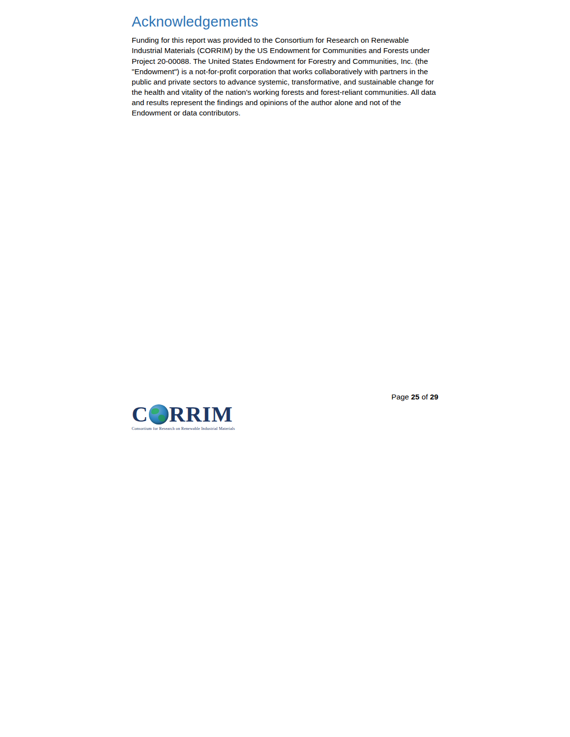Acknowledgements
Funding for this report was provided to the Consortium for Research on Renewable Industrial Materials (CORRIM) by the US Endowment for Communities and Forests under Project 20-00088. The United States Endowment for Forestry and Communities, Inc. (the "Endowment") is a not-for-profit corporation that works collaboratively with partners in the public and private sectors to advance systemic, transformative, and sustainable change for the health and vitality of the nation's working forests and forest-reliant communities. All data and results represent the findings and opinions of the author alone and not of the Endowment or data contributors.
Page 25 of 29
C RRIM
Consortium for Research on Renewable Industrial Materials